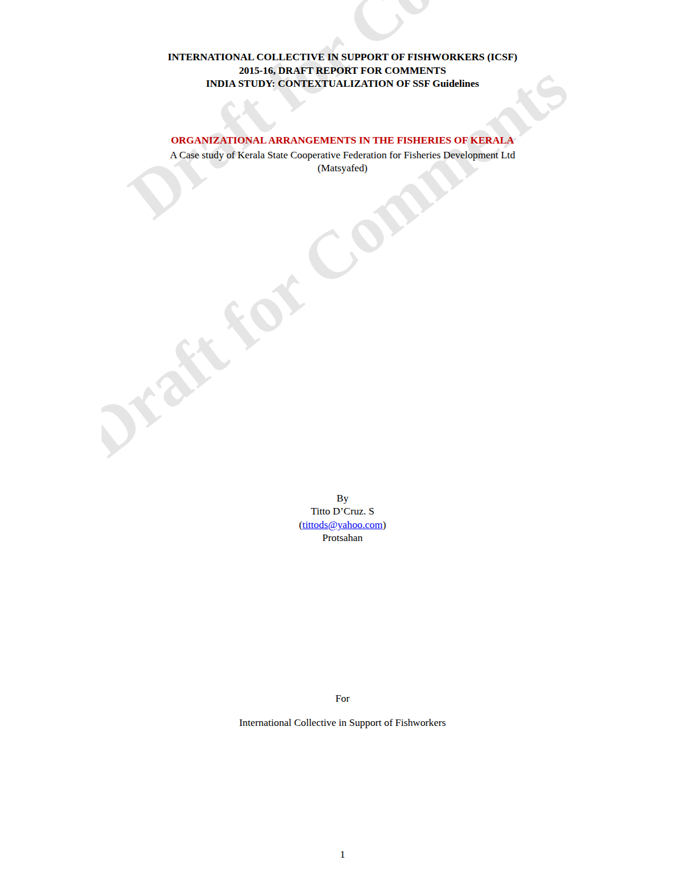Draft for Comments Draft for Comments
International Collective in Support of Fishworkers (ICSF) 2015-16, Draft Report for Comments India Study: Contextualization of SSF Guidelines
Organizational Arrangements in the Fisheries of Kerala
A Case study of Kerala State Cooperative Federation for Fisheries Development Ltd (Matsyafed)
By
Titto D’Cruz. S
(tittods@yahoo.com)
Protsahan
For
International Collective in Support of Fishworkers
1